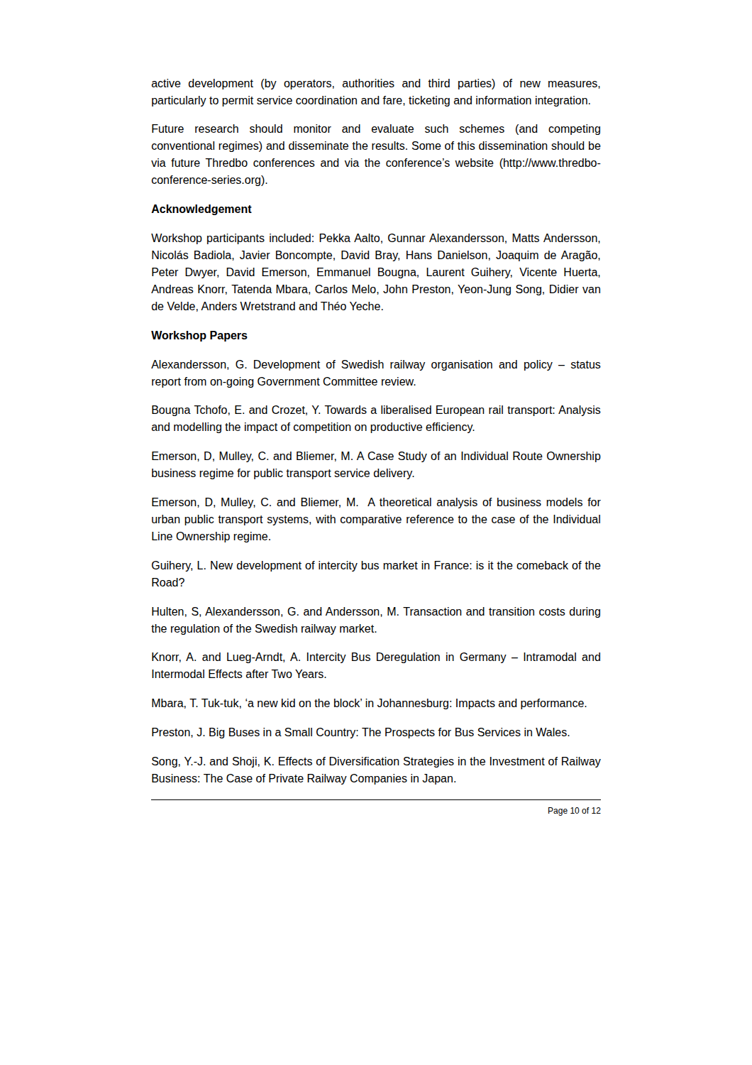active development (by operators, authorities and third parties) of new measures, particularly to permit service coordination and fare, ticketing and information integration.
Future research should monitor and evaluate such schemes (and competing conventional regimes) and disseminate the results. Some of this dissemination should be via future Thredbo conferences and via the conference’s website (http://www.thredbo-conference-series.org).
Acknowledgement
Workshop participants included: Pekka Aalto, Gunnar Alexandersson, Matts Andersson, Nicolás Badiola, Javier Boncompte, David Bray, Hans Danielson, Joaquim de Aragão, Peter Dwyer, David Emerson, Emmanuel Bougna, Laurent Guihery, Vicente Huerta, Andreas Knorr, Tatenda Mbara, Carlos Melo, John Preston, Yeon-Jung Song, Didier van de Velde, Anders Wretstrand and Théo Yeche.
Workshop Papers
Alexandersson, G. Development of Swedish railway organisation and policy – status report from on-going Government Committee review.
Bougna Tchofo, E. and Crozet, Y. Towards a liberalised European rail transport: Analysis and modelling the impact of competition on productive efficiency.
Emerson, D, Mulley, C. and Bliemer, M. A Case Study of an Individual Route Ownership business regime for public transport service delivery.
Emerson, D, Mulley, C. and Bliemer, M. A theoretical analysis of business models for urban public transport systems, with comparative reference to the case of the Individual Line Ownership regime.
Guihery, L. New development of intercity bus market in France: is it the comeback of the Road?
Hulten, S, Alexandersson, G. and Andersson, M. Transaction and transition costs during the regulation of the Swedish railway market.
Knorr, A. and Lueg-Arndt, A. Intercity Bus Deregulation in Germany – Intramodal and Intermodal Effects after Two Years.
Mbara, T. Tuk-tuk, ‘a new kid on the block’ in Johannesburg: Impacts and performance.
Preston, J. Big Buses in a Small Country: The Prospects for Bus Services in Wales.
Song, Y.-J. and Shoji, K. Effects of Diversification Strategies in the Investment of Railway Business: The Case of Private Railway Companies in Japan.
Page 10 of 12